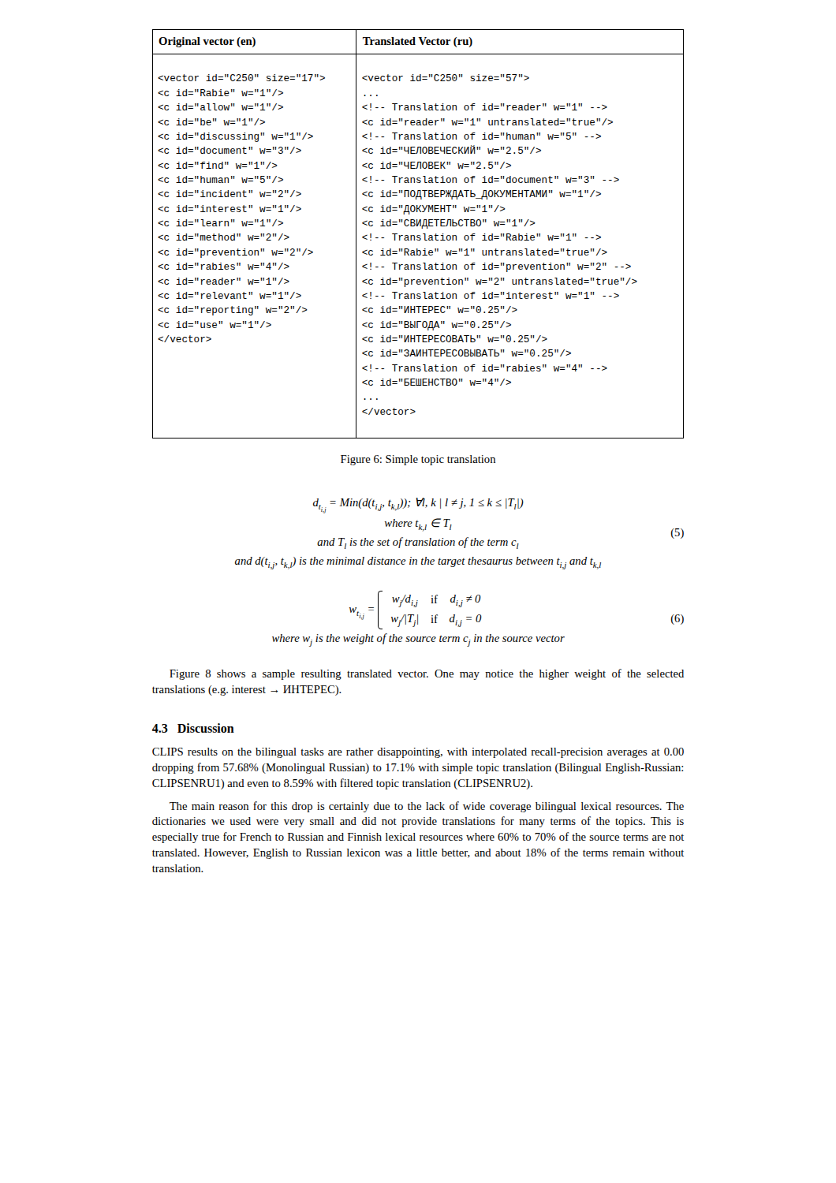| Original vector (en) | Translated Vector (ru) |
| --- | --- |
| <vector id="C250" size="17"> <c id="Rabie" w="1"/> <c id="allow" w="1"/> <c id="be" w="1"/> <c id="discussing" w="1"/> <c id="document" w="3"/> <c id="find" w="1"/> <c id="human" w="5"/> <c id="incident" w="2"/> <c id="interest" w="1"/> <c id="learn" w="1"/> <c id="method" w="2"/> <c id="prevention" w="2"/> <c id="rabies" w="4"/> <c id="reader" w="1"/> <c id="relevant" w="1"/> <c id="reporting" w="2"/> <c id="use" w="1"/> </vector> | <vector id="C250" size="57"> ... <!-- Translation of id="reader" w="1" --> <c id="reader" w="1" untranslated="true"/> <!-- Translation of id="human" w="5" --> <c id="ЧЕЛОВЕЧЕСКИЙ" w="2.5"/> <c id="ЧЕЛОВЕК" w="2.5"/> <!-- Translation of id="document" w="3" --> <c id="ПОДТВЕРЖДАТЬ_ДОКУМЕНТАМИ" w="1"/> <c id="ДОКУМЕНТ" w="1"/> <c id="СВИДЕТЕЛЬСТВО" w="1"/> <!-- Translation of id="Rabie" w="1" --> <c id="Rabie" w="1" untranslated="true"/> <!-- Translation of id="prevention" w="2" --> <c id="prevention" w="2" untranslated="true"/> <!-- Translation of id="interest" w="1" --> <c id="ИНТЕРЕС" w="0.25"/> <c id="ВЫГОДА" w="0.25"/> <c id="ИНТЕРЕСОВАТЬ" w="0.25"/> <c id="ЗАИНТЕРЕСОВЫВАТЬ" w="0.25"/> <!-- Translation of id="rabies" w="4" --> <c id="БЕШЕНСТВО" w="4"/> ... </vector> |
Figure 6: Simple topic translation
(5)
dti,j = Min(d(ti,j, tk,l)); ∀l, k | l ≠ j, 1 ≤ k ≤ |Tl|)
where tk,l ∈ Tl
and Tl is the set of translation of the term cl
and d(ti,j, tk,l) is the minimal distance in the target thesaurus between ti,j and tk,l
(6)
wti,j =
| w j /d i,j | if | d i,j ≠ 0 |
| w j //T j / | if | d i,j = 0 |
where wj is the weight of the source term cj in the source vector
Figure 8 shows a sample resulting translated vector. One may notice the higher weight of the selected translations (e.g. interest → ИНТЕРЕС).
4.3 Discussion
CLIPS results on the bilingual tasks are rather disappointing, with interpolated recall-precision averages at 0.00 dropping from 57.68% (Monolingual Russian) to 17.1% with simple topic translation (Bilingual English-Russian: CLIPSENRU1) and even to 8.59% with filtered topic translation (CLIPSENRU2).
The main reason for this drop is certainly due to the lack of wide coverage bilingual lexical resources. The dictionaries we used were very small and did not provide translations for many terms of the topics. This is especially true for French to Russian and Finnish lexical resources where 60% to 70% of the source terms are not translated. However, English to Russian lexicon was a little better, and about 18% of the terms remain without translation.